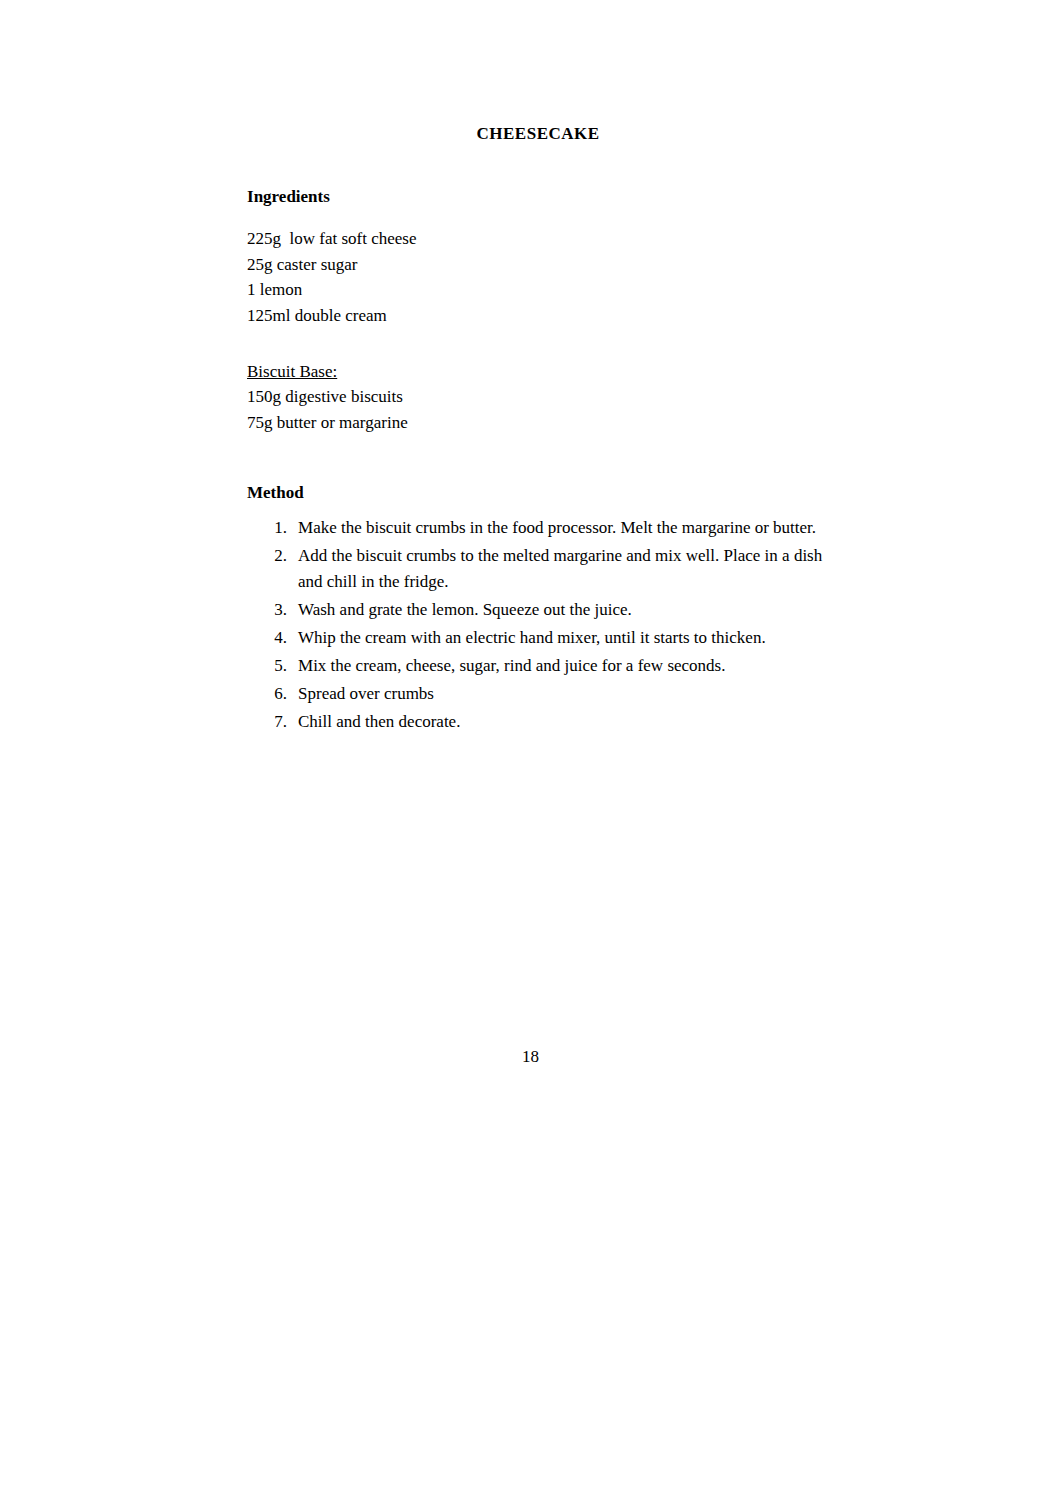CHEESECAKE
Ingredients
225g low fat soft cheese
25g caster sugar
1 lemon
125ml double cream
Biscuit Base:
150g digestive biscuits
75g butter or margarine
Method
Make the biscuit crumbs in the food processor. Melt the margarine or butter.
Add the biscuit crumbs to the melted margarine and mix well. Place in a dish and chill in the fridge.
Wash and grate the lemon. Squeeze out the juice.
Whip the cream with an electric hand mixer, until it starts to thicken.
Mix the cream, cheese, sugar, rind and juice for a few seconds.
Spread over crumbs
Chill and then decorate.
18